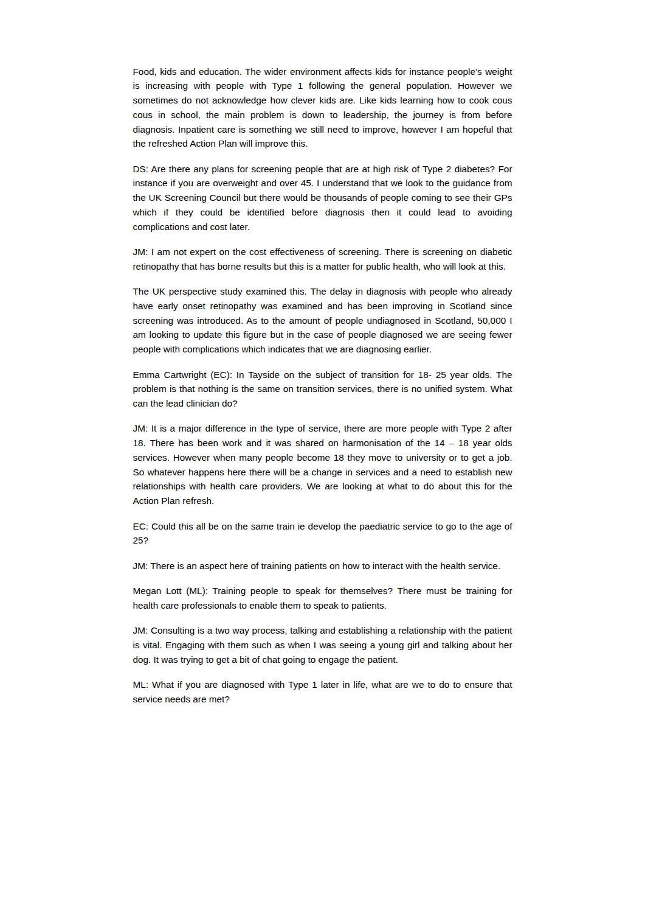Food, kids and education. The wider environment affects kids for instance people’s weight is increasing with people with Type 1 following the general population. However we sometimes do not acknowledge how clever kids are. Like kids learning how to cook cous cous in school, the main problem is down to leadership, the journey is from before diagnosis. Inpatient care is something we still need to improve, however I am hopeful that the refreshed Action Plan will improve this.
DS: Are there any plans for screening people that are at high risk of Type 2 diabetes? For instance if you are overweight and over 45. I understand that we look to the guidance from the UK Screening Council but there would be thousands of people coming to see their GPs which if they could be identified before diagnosis then it could lead to avoiding complications and cost later.
JM: I am not expert on the cost effectiveness of screening. There is screening on diabetic retinopathy that has borne results but this is a matter for public health, who will look at this.
The UK perspective study examined this. The delay in diagnosis with people who already have early onset retinopathy was examined and has been improving in Scotland since screening was introduced. As to the amount of people undiagnosed in Scotland, 50,000 I am looking to update this figure but in the case of people diagnosed we are seeing fewer people with complications which indicates that we are diagnosing earlier.
Emma Cartwright (EC): In Tayside on the subject of transition for 18- 25 year olds. The problem is that nothing is the same on transition services, there is no unified system. What can the lead clinician do?
JM: It is a major difference in the type of service, there are more people with Type 2 after 18. There has been work and it was shared on harmonisation of the 14 – 18 year olds services. However when many people become 18 they move to university or to get a job. So whatever happens here there will be a change in services and a need to establish new relationships with health care providers. We are looking at what to do about this for the Action Plan refresh.
EC: Could this all be on the same train ie develop the paediatric service to go to the age of 25?
JM: There is an aspect here of training patients on how to interact with the health service.
Megan Lott (ML): Training people to speak for themselves? There must be training for health care professionals to enable them to speak to patients.
JM: Consulting is a two way process, talking and establishing a relationship with the patient is vital. Engaging with them such as when I was seeing a young girl and talking about her dog. It was trying to get a bit of chat going to engage the patient.
ML: What if you are diagnosed with Type 1 later in life, what are we to do to ensure that service needs are met?